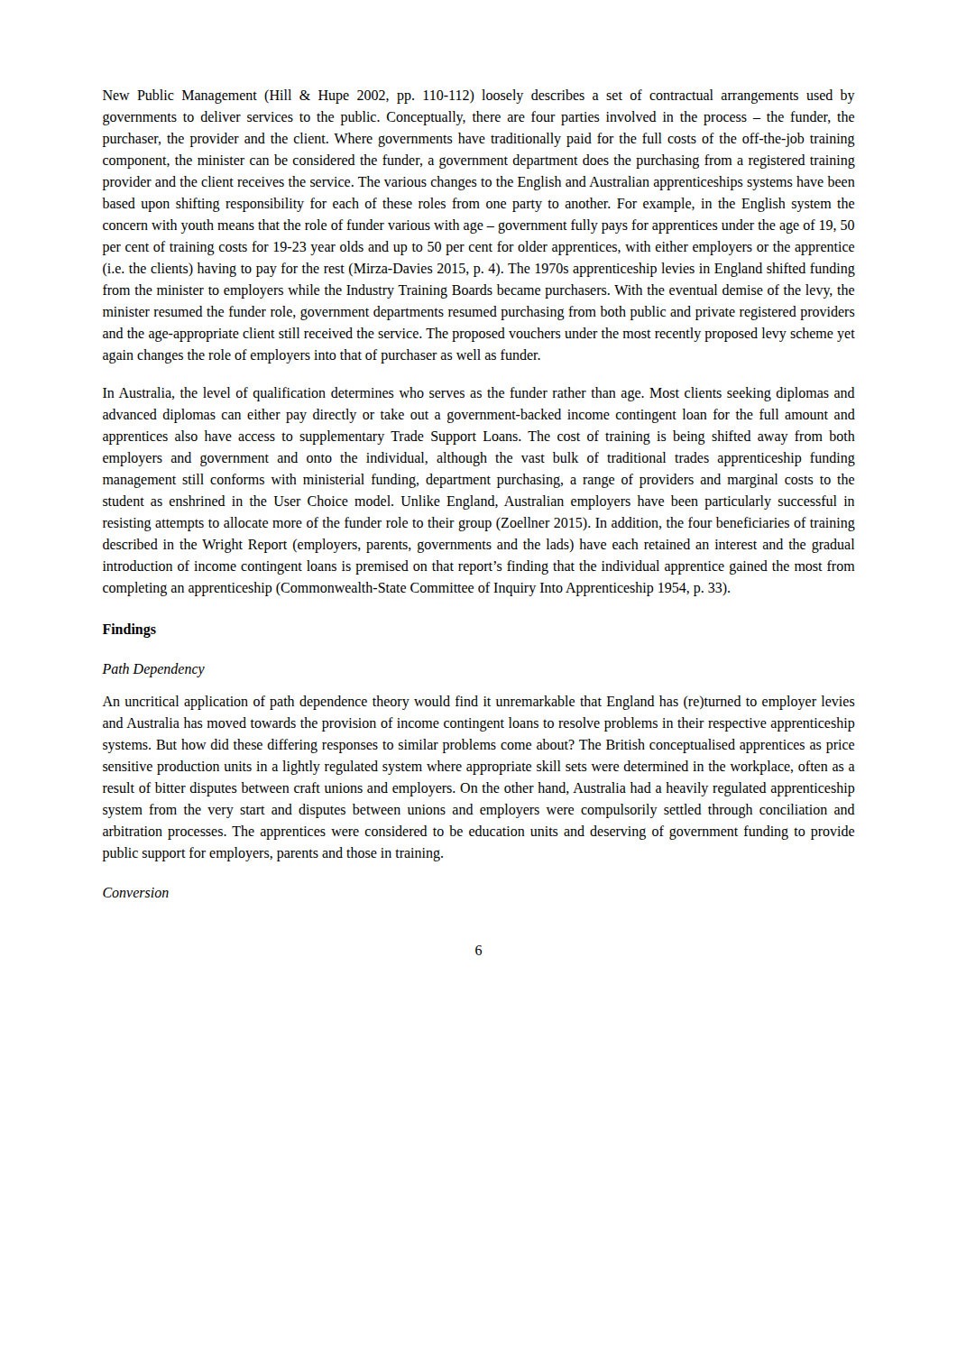New Public Management (Hill & Hupe 2002, pp. 110-112) loosely describes a set of contractual arrangements used by governments to deliver services to the public. Conceptually, there are four parties involved in the process – the funder, the purchaser, the provider and the client. Where governments have traditionally paid for the full costs of the off-the-job training component, the minister can be considered the funder, a government department does the purchasing from a registered training provider and the client receives the service. The various changes to the English and Australian apprenticeships systems have been based upon shifting responsibility for each of these roles from one party to another. For example, in the English system the concern with youth means that the role of funder various with age – government fully pays for apprentices under the age of 19, 50 per cent of training costs for 19-23 year olds and up to 50 per cent for older apprentices, with either employers or the apprentice (i.e. the clients) having to pay for the rest (Mirza-Davies 2015, p. 4). The 1970s apprenticeship levies in England shifted funding from the minister to employers while the Industry Training Boards became purchasers. With the eventual demise of the levy, the minister resumed the funder role, government departments resumed purchasing from both public and private registered providers and the age-appropriate client still received the service. The proposed vouchers under the most recently proposed levy scheme yet again changes the role of employers into that of purchaser as well as funder.
In Australia, the level of qualification determines who serves as the funder rather than age. Most clients seeking diplomas and advanced diplomas can either pay directly or take out a government-backed income contingent loan for the full amount and apprentices also have access to supplementary Trade Support Loans. The cost of training is being shifted away from both employers and government and onto the individual, although the vast bulk of traditional trades apprenticeship funding management still conforms with ministerial funding, department purchasing, a range of providers and marginal costs to the student as enshrined in the User Choice model. Unlike England, Australian employers have been particularly successful in resisting attempts to allocate more of the funder role to their group (Zoellner 2015). In addition, the four beneficiaries of training described in the Wright Report (employers, parents, governments and the lads) have each retained an interest and the gradual introduction of income contingent loans is premised on that report’s finding that the individual apprentice gained the most from completing an apprenticeship (Commonwealth-State Committee of Inquiry Into Apprenticeship 1954, p. 33).
Findings
Path Dependency
An uncritical application of path dependence theory would find it unremarkable that England has (re)turned to employer levies and Australia has moved towards the provision of income contingent loans to resolve problems in their respective apprenticeship systems. But how did these differing responses to similar problems come about? The British conceptualised apprentices as price sensitive production units in a lightly regulated system where appropriate skill sets were determined in the workplace, often as a result of bitter disputes between craft unions and employers. On the other hand, Australia had a heavily regulated apprenticeship system from the very start and disputes between unions and employers were compulsorily settled through conciliation and arbitration processes. The apprentices were considered to be education units and deserving of government funding to provide public support for employers, parents and those in training.
Conversion
6